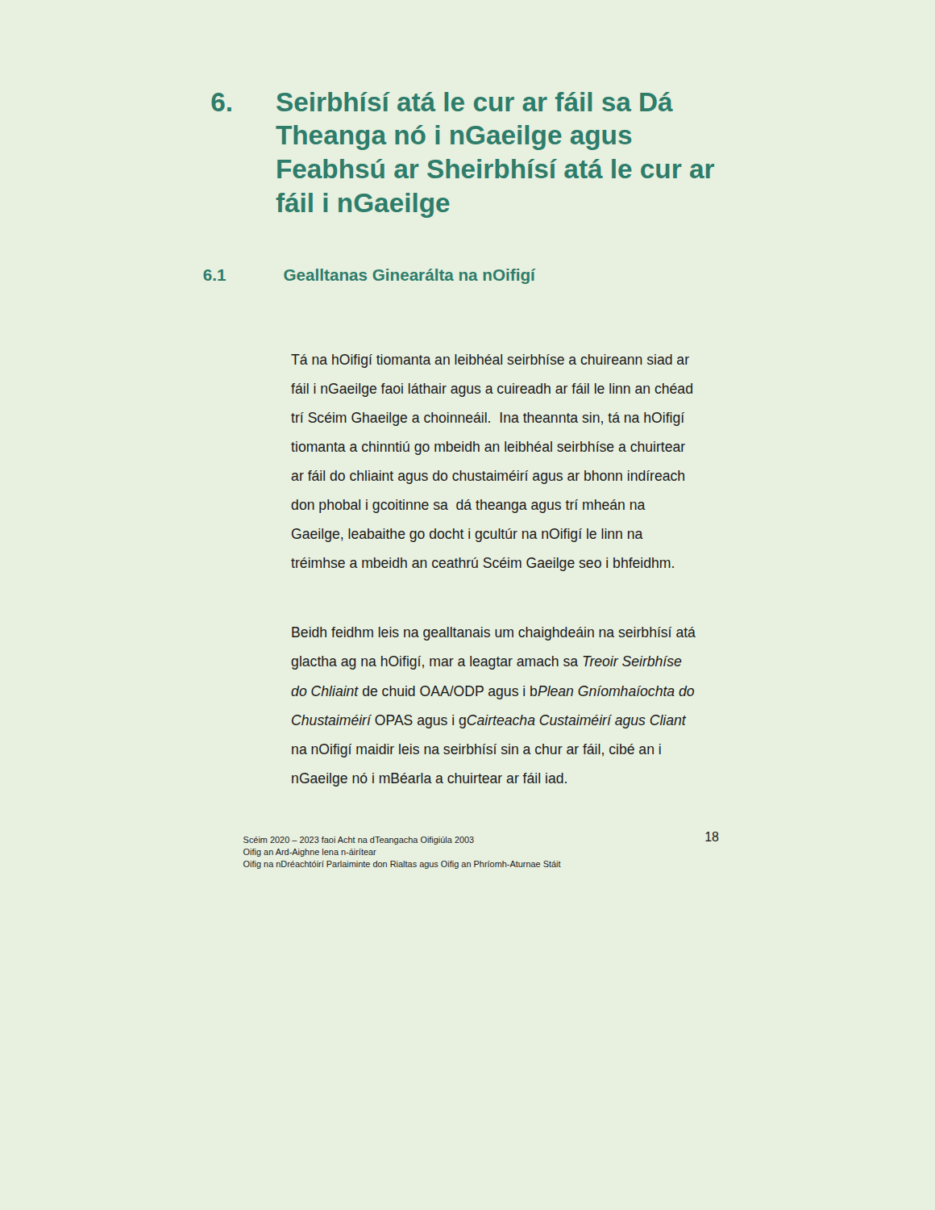6. Seirbhísí atá le cur ar fáil sa Dá Theanga nó i nGaeilge agus Feabhsú ar Sheirbhísí atá le cur ar fáil i nGaeilge
6.1 Gealltanas Ginearálta na nOifigí
Tá na hOifigí tiomanta an leibhéal seirbhíse a chuireann siad ar fáil i nGaeilge faoi láthair agus a cuireadh ar fáil le linn an chéad trí Scéim Ghaeilge a choinneáil. Ina theannta sin, tá na hOifigí tiomanta a chinntiú go mbeidh an leibhéal seirbhíse a chuirtear ar fáil do chliaint agus do chustaiméirí agus ar bhonn indíreach don phobal i gcoitinne sa dá theanga agus trí mheán na Gaeilge, leabaithe go docht i gcultúr na nOifigí le linn na tréimhse a mbeidh an ceathrú Scéim Gaeilge seo i bhfeidhm.
Beidh feidhm leis na gealltanais um chaighdeáin na seirbhísí atá glactha ag na hOifigí, mar a leagtar amach sa Treoir Seirbhíse do Chliaint de chuid OAA/ODP agus i bPlean Gníomhaíochta do Chustaiméirí OPAS agus i gCairteacha Custaiméirí agus Cliant na nOifigí maidir leis na seirbhísí sin a chur ar fáil, cibé an i nGaeilge nó i mBéarla a chuirtear ar fáil iad.
18
Scéim 2020 – 2023 faoi Acht na dTeangacha Oifigiúla 2003
Oifig an Ard-Aighne lena n-áirítear
Oifig na nDréachtóirí Parlaiminte don Rialtas agus Oifig an Phríomh-Aturnae Stáit